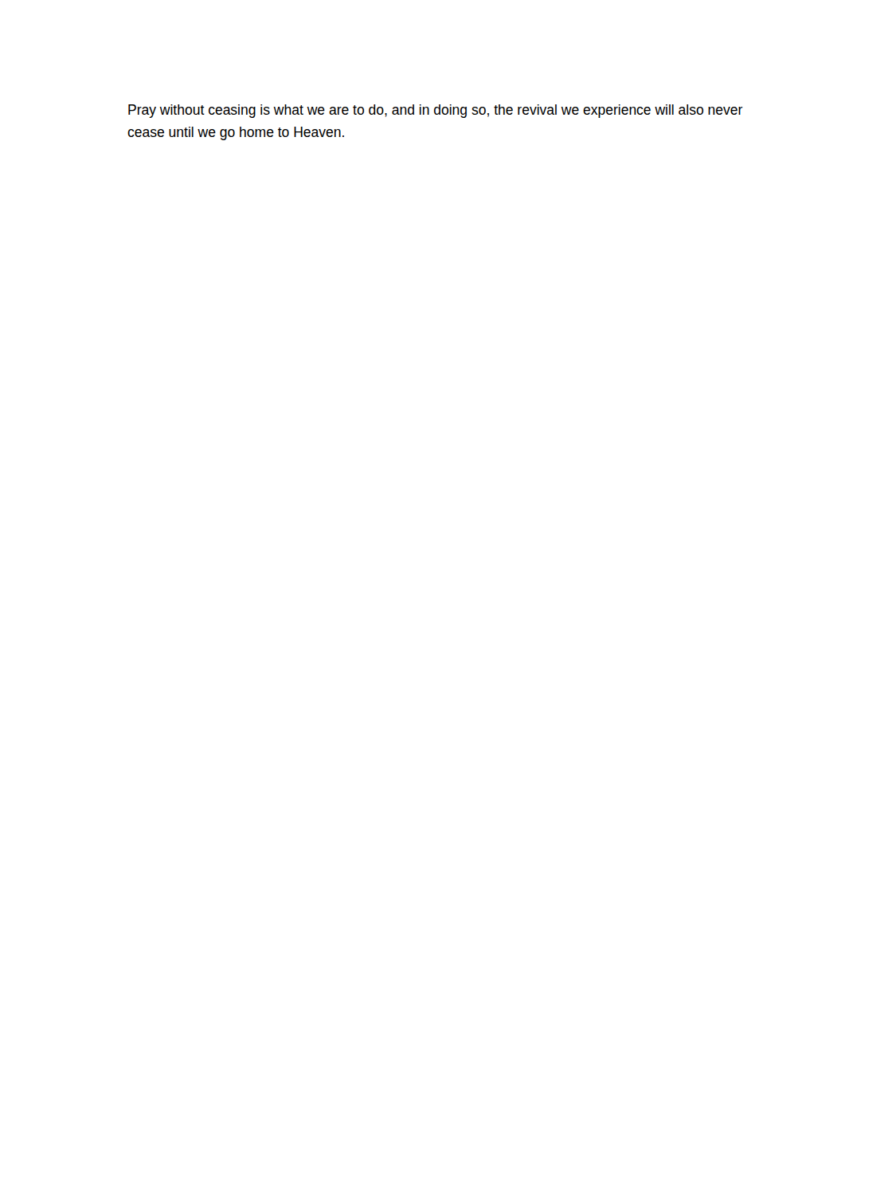Pray without ceasing is what we are to do, and in doing so, the revival we experience will also never cease until we go home to Heaven.